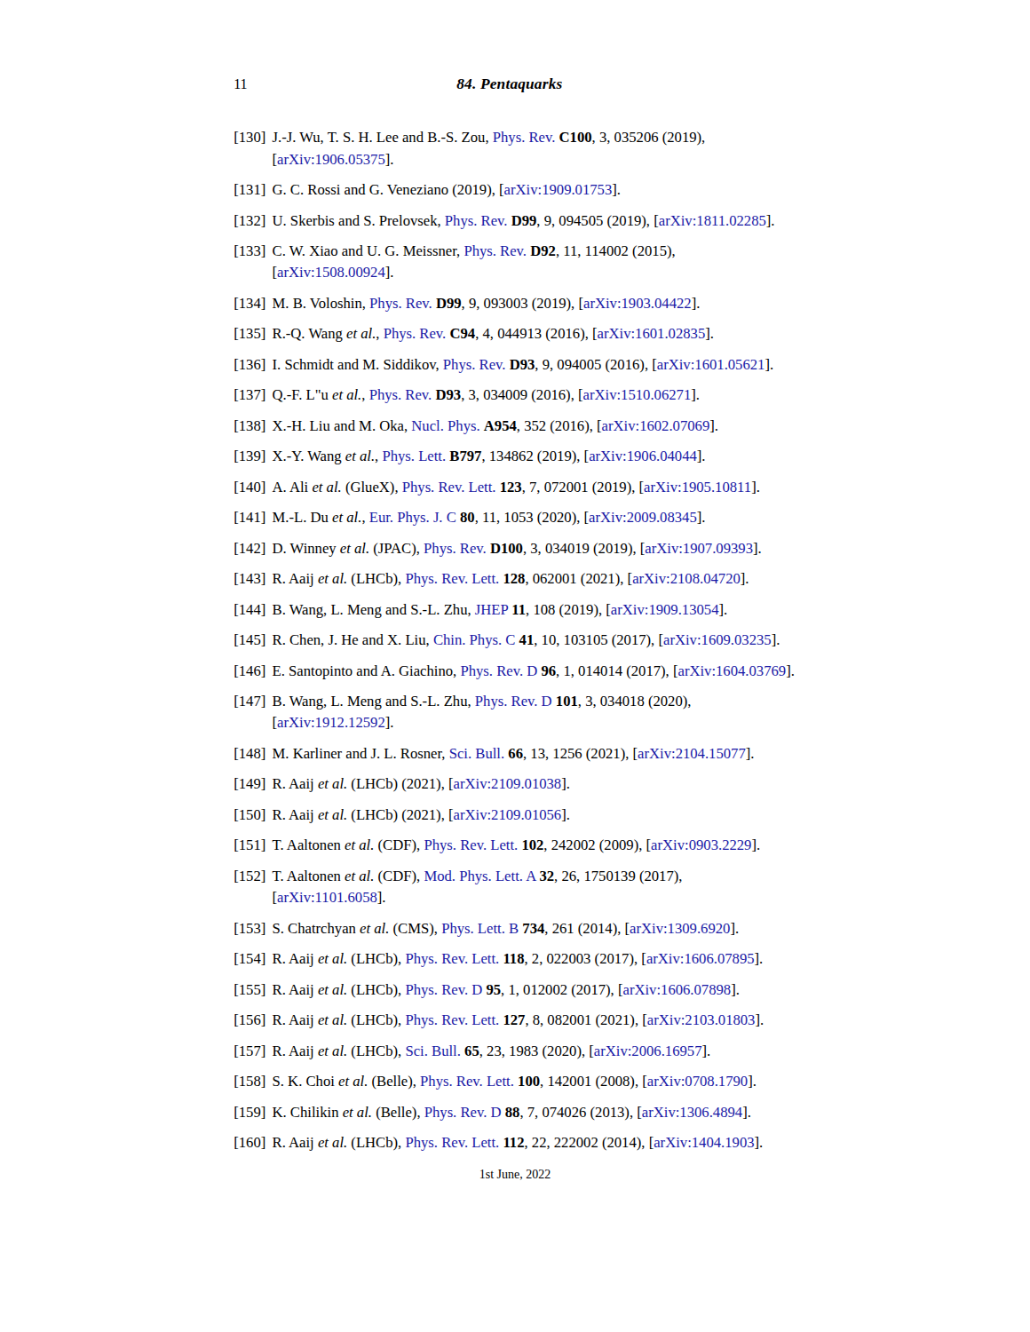11
84. Pentaquarks
[130] J.-J. Wu, T. S. H. Lee and B.-S. Zou, Phys. Rev. C100, 3, 035206 (2019), [arXiv:1906.05375].
[131] G. C. Rossi and G. Veneziano (2019), [arXiv:1909.01753].
[132] U. Skerbis and S. Prelovsek, Phys. Rev. D99, 9, 094505 (2019), [arXiv:1811.02285].
[133] C. W. Xiao and U. G. Meissner, Phys. Rev. D92, 11, 114002 (2015), [arXiv:1508.00924].
[134] M. B. Voloshin, Phys. Rev. D99, 9, 093003 (2019), [arXiv:1903.04422].
[135] R.-Q. Wang et al., Phys. Rev. C94, 4, 044913 (2016), [arXiv:1601.02835].
[136] I. Schmidt and M. Siddikov, Phys. Rev. D93, 9, 094005 (2016), [arXiv:1601.05621].
[137] Q.-F. L"u et al., Phys. Rev. D93, 3, 034009 (2016), [arXiv:1510.06271].
[138] X.-H. Liu and M. Oka, Nucl. Phys. A954, 352 (2016), [arXiv:1602.07069].
[139] X.-Y. Wang et al., Phys. Lett. B797, 134862 (2019), [arXiv:1906.04044].
[140] A. Ali et al. (GlueX), Phys. Rev. Lett. 123, 7, 072001 (2019), [arXiv:1905.10811].
[141] M.-L. Du et al., Eur. Phys. J. C 80, 11, 1053 (2020), [arXiv:2009.08345].
[142] D. Winney et al. (JPAC), Phys. Rev. D100, 3, 034019 (2019), [arXiv:1907.09393].
[143] R. Aaij et al. (LHCb), Phys. Rev. Lett. 128, 062001 (2021), [arXiv:2108.04720].
[144] B. Wang, L. Meng and S.-L. Zhu, JHEP 11, 108 (2019), [arXiv:1909.13054].
[145] R. Chen, J. He and X. Liu, Chin. Phys. C 41, 10, 103105 (2017), [arXiv:1609.03235].
[146] E. Santopinto and A. Giachino, Phys. Rev. D 96, 1, 014014 (2017), [arXiv:1604.03769].
[147] B. Wang, L. Meng and S.-L. Zhu, Phys. Rev. D 101, 3, 034018 (2020), [arXiv:1912.12592].
[148] M. Karliner and J. L. Rosner, Sci. Bull. 66, 13, 1256 (2021), [arXiv:2104.15077].
[149] R. Aaij et al. (LHCb) (2021), [arXiv:2109.01038].
[150] R. Aaij et al. (LHCb) (2021), [arXiv:2109.01056].
[151] T. Aaltonen et al. (CDF), Phys. Rev. Lett. 102, 242002 (2009), [arXiv:0903.2229].
[152] T. Aaltonen et al. (CDF), Mod. Phys. Lett. A 32, 26, 1750139 (2017), [arXiv:1101.6058].
[153] S. Chatrchyan et al. (CMS), Phys. Lett. B 734, 261 (2014), [arXiv:1309.6920].
[154] R. Aaij et al. (LHCb), Phys. Rev. Lett. 118, 2, 022003 (2017), [arXiv:1606.07895].
[155] R. Aaij et al. (LHCb), Phys. Rev. D 95, 1, 012002 (2017), [arXiv:1606.07898].
[156] R. Aaij et al. (LHCb), Phys. Rev. Lett. 127, 8, 082001 (2021), [arXiv:2103.01803].
[157] R. Aaij et al. (LHCb), Sci. Bull. 65, 23, 1983 (2020), [arXiv:2006.16957].
[158] S. K. Choi et al. (Belle), Phys. Rev. Lett. 100, 142001 (2008), [arXiv:0708.1790].
[159] K. Chilikin et al. (Belle), Phys. Rev. D 88, 7, 074026 (2013), [arXiv:1306.4894].
[160] R. Aaij et al. (LHCb), Phys. Rev. Lett. 112, 22, 222002 (2014), [arXiv:1404.1903].
1st June, 2022